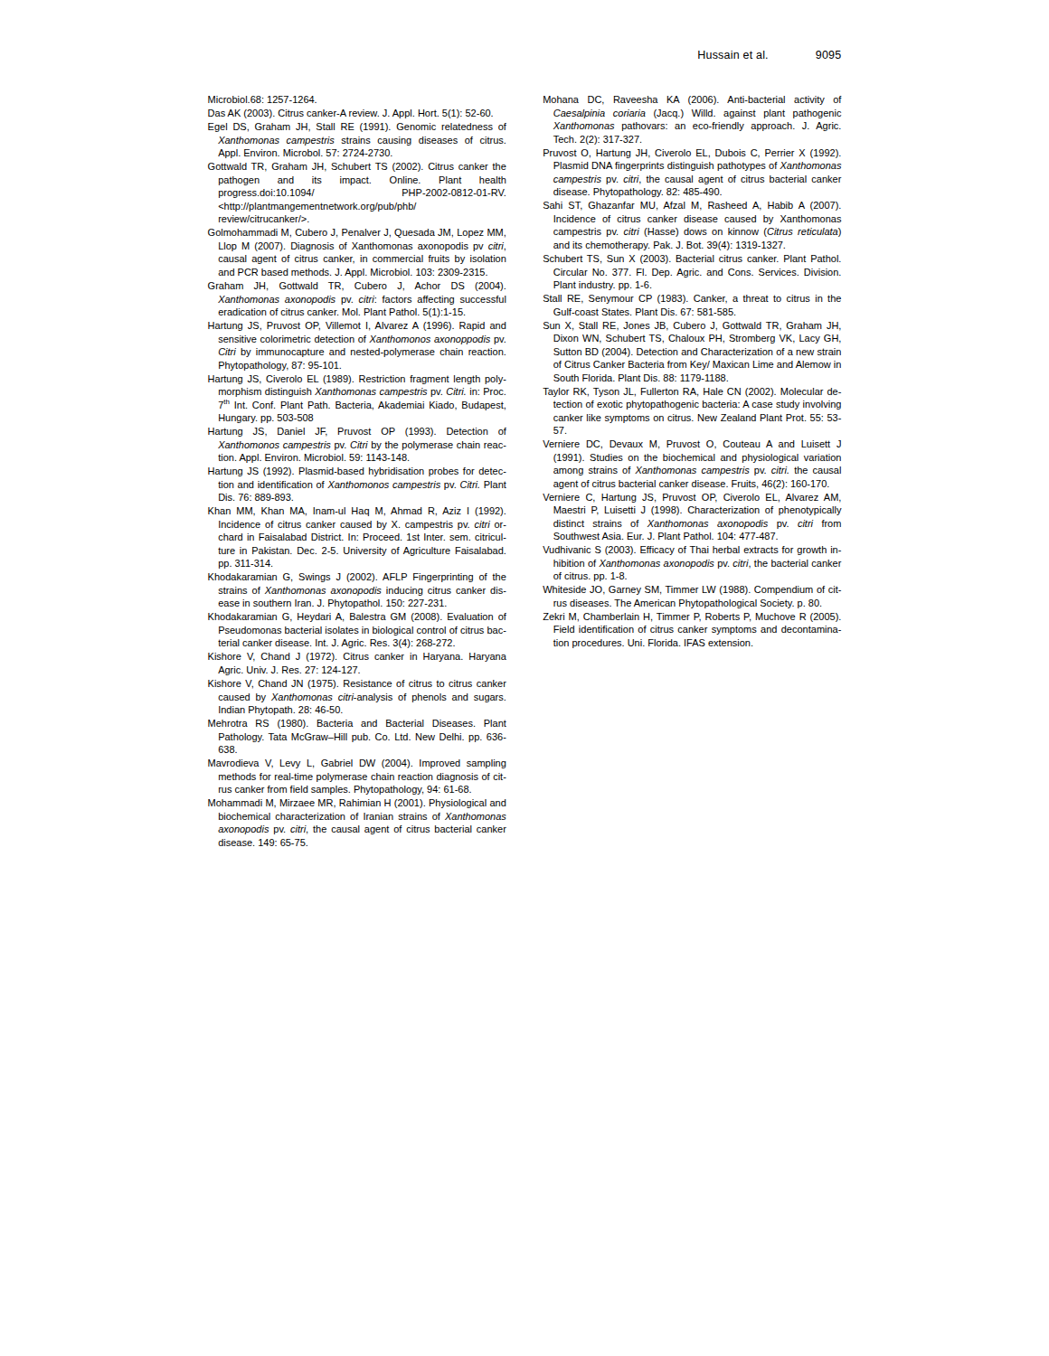Hussain et al. 9095
Microbiol.68: 1257-1264.
Das AK (2003). Citrus canker-A review. J. Appl. Hort. 5(1): 52-60.
Egel DS, Graham JH, Stall RE (1991). Genomic relatedness of Xanthomonas campestris strains causing diseases of citrus. Appl. Environ. Microbol. 57: 2724-2730.
Gottwald TR, Graham JH, Schubert TS (2002). Citrus canker the pathogen and its impact. Online. Plant health progress.doi:10.1094/ PHP-2002-0812-01-RV.<http://plantmangementnetwork.org/pub/phb/ review/citrucanker/>.
Golmohammadi M, Cubero J, Penalver J, Quesada JM, Lopez MM, Llop M (2007). Diagnosis of Xanthomonas axonopodis pv citri, causal agent of citrus canker, in commercial fruits by isolation and PCR based methods. J. Appl. Microbiol. 103: 2309-2315.
Graham JH, Gottwald TR, Cubero J, Achor DS (2004). Xanthomonas axonopodis pv. citri: factors affecting successful eradication of citrus canker. Mol. Plant Pathol. 5(1):1-15.
Hartung JS, Pruvost OP, Villemot I, Alvarez A (1996). Rapid and sensitive colorimetric detection of Xanthomonos axonoppodis pv. Citri by immunocapture and nested-polymerase chain reaction. Phytopathology, 87: 95-101.
Hartung JS, Civerolo EL (1989). Restriction fragment length polymorphism distinguish Xanthomonas campestris pv. Citri. in: Proc. 7th Int. Conf. Plant Path. Bacteria, Akademiai Kiado, Budapest, Hungary. pp. 503-508
Hartung JS, Daniel JF, Pruvost OP (1993). Detection of Xanthomonos campestris pv. Citri by the polymerase chain reaction. Appl. Environ. Microbiol. 59: 1143-148.
Hartung JS (1992). Plasmid-based hybridisation probes for detection and identification of Xanthomonos campestris pv. Citri. Plant Dis. 76: 889-893.
Khan MM, Khan MA, Inam-ul Haq M, Ahmad R, Aziz I (1992). Incidence of citrus canker caused by X. campestris pv. citri orchard in Faisalabad District. In: Proceed. 1st Inter. sem. citriculture in Pakistan. Dec. 2-5. University of Agriculture Faisalabad. pp. 311-314.
Khodakaramian G, Swings J (2002). AFLP Fingerprinting of the strains of Xanthomonas axonopodis inducing citrus canker disease in southern Iran. J. Phytopathol. 150: 227-231.
Khodakaramian G, Heydari A, Balestra GM (2008). Evaluation of Pseudomonas bacterial isolates in biological control of citrus bacterial canker disease. Int. J. Agric. Res. 3(4): 268-272.
Kishore V, Chand J (1972). Citrus canker in Haryana. Haryana Agric. Univ. J. Res. 27: 124-127.
Kishore V, Chand JN (1975). Resistance of citrus to citrus canker caused by Xanthomonas citri-analysis of phenols and sugars. Indian Phytopath. 28: 46-50.
Mehrotra RS (1980). Bacteria and Bacterial Diseases. Plant Pathology. Tata McGraw–Hill pub. Co. Ltd. New Delhi. pp. 636-638.
Mavrodieva V, Levy L, Gabriel DW (2004). Improved sampling methods for real-time polymerase chain reaction diagnosis of citrus canker from field samples. Phytopathology, 94: 61-68.
Mohammadi M, Mirzaee MR, Rahimian H (2001). Physiological and biochemical characterization of Iranian strains of Xanthomonas axonopodis pv. citri, the causal agent of citrus bacterial canker disease. 149: 65-75.
Mohana DC, Raveesha KA (2006). Anti-bacterial activity of Caesalpinia coriaria (Jacq.) Willd. against plant pathogenic Xanthomonas pathovars: an eco-friendly approach. J. Agric. Tech. 2(2): 317-327.
Pruvost O, Hartung JH, Civerolo EL, Dubois C, Perrier X (1992). Plasmid DNA fingerprints distinguish pathotypes of Xanthomonas campestris pv. citri, the causal agent of citrus bacterial canker disease. Phytopathology. 82: 485-490.
Sahi ST, Ghazanfar MU, Afzal M, Rasheed A, Habib A (2007). Incidence of citrus canker disease caused by Xanthomonas campestris pv. citri (Hasse) dows on kinnow (Citrus reticulata) and its chemotherapy. Pak. J. Bot. 39(4): 1319-1327.
Schubert TS, Sun X (2003). Bacterial citrus canker. Plant Pathol. Circular No. 377. Fl. Dep. Agric. and Cons. Services. Division. Plant industry. pp. 1-6.
Stall RE, Senymour CP (1983). Canker, a threat to citrus in the Gulf-coast States. Plant Dis. 67: 581-585.
Sun X, Stall RE, Jones JB, Cubero J, Gottwald TR, Graham JH, Dixon WN, Schubert TS, Chaloux PH, Stromberg VK, Lacy GH, Sutton BD (2004). Detection and Characterization of a new strain of Citrus Canker Bacteria from Key/ Maxican Lime and Alemow in South Florida. Plant Dis. 88: 1179-1188.
Taylor RK, Tyson JL, Fullerton RA, Hale CN (2002). Molecular detection of exotic phytopathogenic bacteria: A case study involving canker like symptoms on citrus. New Zealand Plant Prot. 55: 53-57.
Verniere DC, Devaux M, Pruvost O, Couteau A and Luisett J (1991). Studies on the biochemical and physiological variation among strains of Xanthomonas campestris pv. citri. the causal agent of citrus bacterial canker disease. Fruits, 46(2): 160-170.
Verniere C, Hartung JS, Pruvost OP, Civerolo EL, Alvarez AM, Maestri P, Luisetti J (1998). Characterization of phenotypically distinct strains of Xanthomonas axonopodis pv. citri from Southwest Asia. Eur. J. Plant Pathol. 104: 477-487.
Vudhivanic S (2003). Efficacy of Thai herbal extracts for growth inhibition of Xanthomonas axonopodis pv. citri, the bacterial canker of citrus. pp. 1-8.
Whiteside JO, Garney SM, Timmer LW (1988). Compendium of citrus diseases. The American Phytopathological Society. p. 80.
Zekri M, Chamberlain H, Timmer P, Roberts P, Muchove R (2005). Field identification of citrus canker symptoms and decontamination procedures. Uni. Florida. IFAS extension.